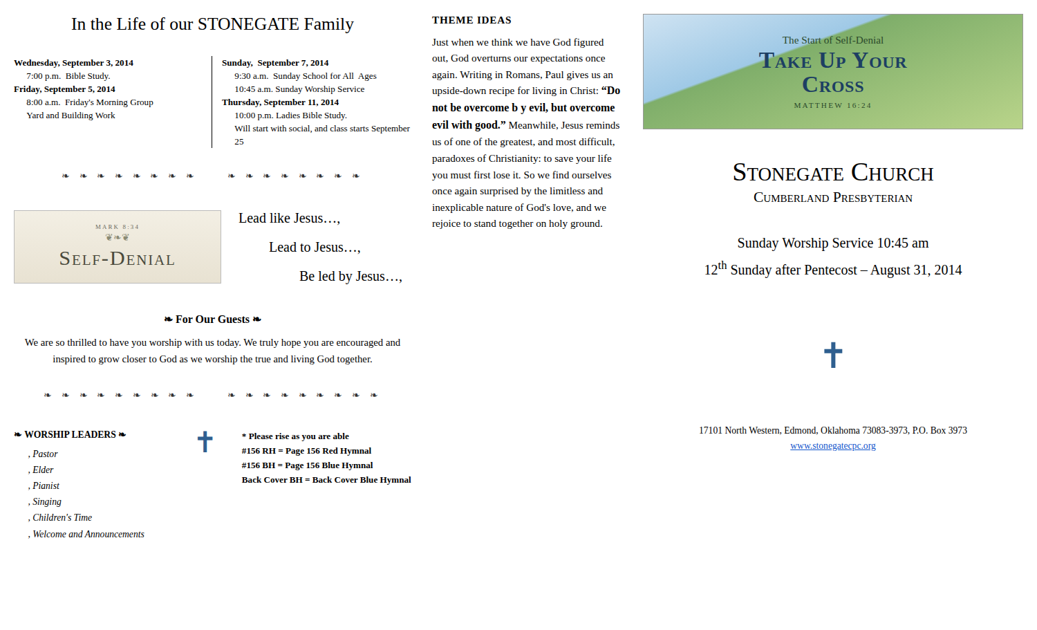In the Life of our STONEGATE Family
Wednesday, September 3, 2014 7:00 p.m. Bible Study. Friday, September 5, 2014 8:00 a.m. Friday's Morning Group Yard and Building Work
Sunday, September 7, 2014 9:30 a.m. Sunday School for All Ages 10:45 a.m. Sunday Worship Service Thursday, September 11, 2014 10:00 p.m. Ladies Bible Study. Will start with social, and class starts September 25
❧ ❧ ❧ ❧ ❧ ❧ ❧ ❧ ❧ ❧ ❧ ❧ ❧ ❧ ❧ ❧
MARK 8:34 ❦❧❦ Self-Denial
Lead like Jesus…,
Lead to Jesus…,
Be led by Jesus…,
❧ For Our Guests ❧
We are so thrilled to have you worship with us today. We truly hope you are encouraged and
inspired to grow closer to God as we worship the true and living God together.
❧ ❧ ❧ ❧ ❧ ❧ ❧ ❧ ❧ ❧ ❧ ❧ ❧ ❧ ❧ ❧ ❧ ❧
❧ WORSHIP LEADERS ❧
, Pastor
, Elder
, Pianist
, Singing
, Children's Time
, Welcome and Announcements
✝
* Please rise as you are able
#156 RH = Page 156 Red Hymnal
#156 BH = Page 156 Blue Hymnal
Back Cover BH = Back Cover Blue Hymnal
THEME IDEAS
Just when we think we have God figured out, God overturns our expectations once again. Writing in Romans, Paul gives us an upside-down recipe for living in Christ: “Do not be overcome b y evil, but overcome evil with good.” Meanwhile, Jesus reminds us of one of the greatest, and most difficult, paradoxes of Christianity: to save your life you must first lose it. So we find ourselves once again surprised by the limitless and inexplicable nature of God's love, and we rejoice to stand together on holy ground.
The Start of Self-Denial
Take Up Your
Cross
MATTHEW 16:24
Stonegate Church
Cumberland Presbyterian
Sunday Worship Service 10:45 am
12th Sunday after Pentecost – August 31, 2014
✝
17101 North Western, Edmond, Oklahoma 73083-3973, P.O. Box 3973
www.stonegatecpc.org